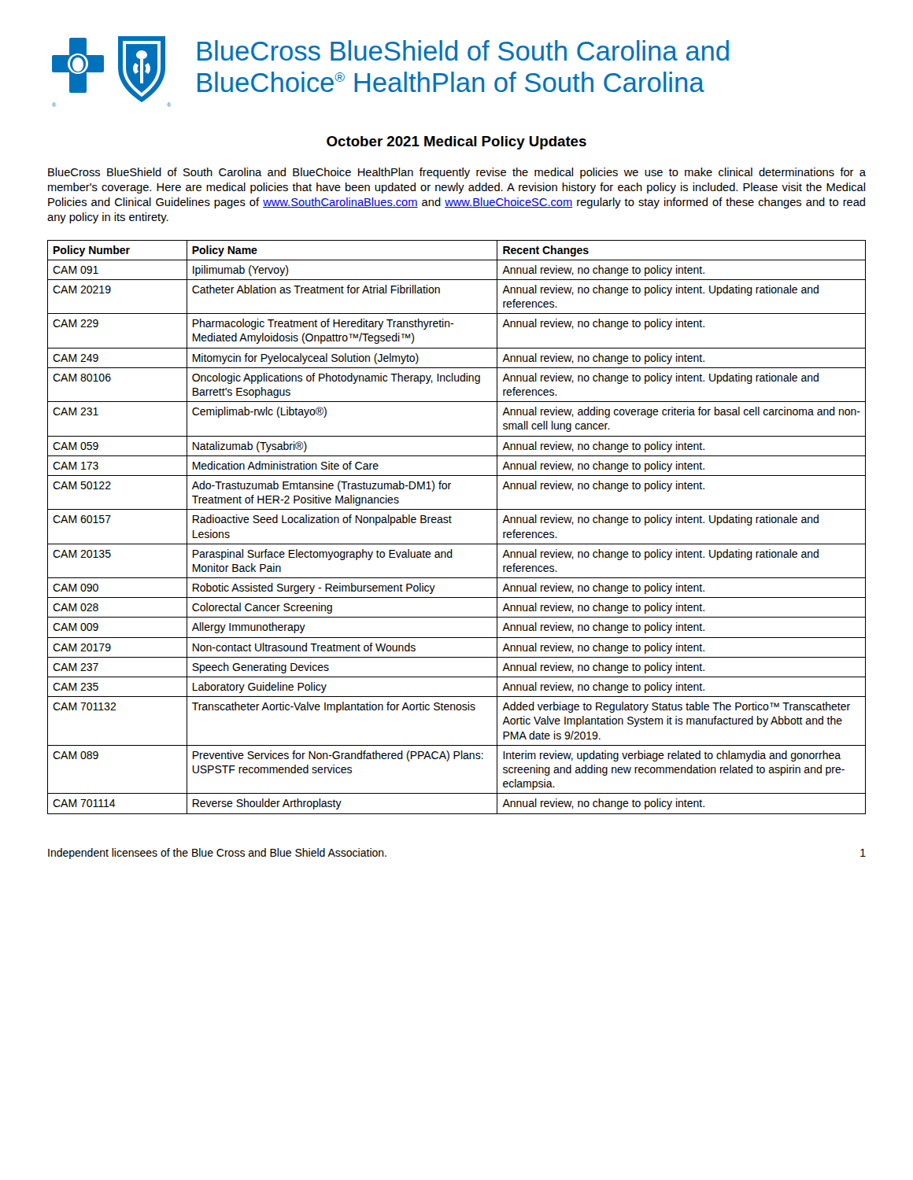® ®
BlueCross BlueShield of South Carolina and
BlueChoice® HealthPlan of South Carolina
October 2021 Medical Policy Updates
BlueCross BlueShield of South Carolina and BlueChoice HealthPlan frequently revise the medical policies we use to make clinical determinations for a member's coverage. Here are medical policies that have been updated or newly added. A revision history for each policy is included. Please visit the Medical Policies and Clinical Guidelines pages of www.SouthCarolinaBlues.com and www.BlueChoiceSC.com regularly to stay informed of these changes and to read any policy in its entirety.
| Policy Number | Policy Name | Recent Changes |
| --- | --- | --- |
| CAM 091 | Ipilimumab (Yervoy) | Annual review, no change to policy intent. |
| CAM 20219 | Catheter Ablation as Treatment for Atrial Fibrillation | Annual review, no change to policy intent. Updating rationale and references. |
| CAM 229 | Pharmacologic Treatment of Hereditary Transthyretin-Mediated Amyloidosis (Onpattro™/Tegsedi™) | Annual review, no change to policy intent. |
| CAM 249 | Mitomycin for Pyelocalyceal Solution (Jelmyto) | Annual review, no change to policy intent. |
| CAM 80106 | Oncologic Applications of Photodynamic Therapy, Including Barrett's Esophagus | Annual review, no change to policy intent. Updating rationale and references. |
| CAM 231 | Cemiplimab-rwlc (Libtayo®) | Annual review, adding coverage criteria for basal cell carcinoma and non-small cell lung cancer. |
| CAM 059 | Natalizumab (Tysabri®) | Annual review, no change to policy intent. |
| CAM 173 | Medication Administration Site of Care | Annual review, no change to policy intent. |
| CAM 50122 | Ado-Trastuzumab Emtansine (Trastuzumab-DM1) for Treatment of HER-2 Positive Malignancies | Annual review, no change to policy intent. |
| CAM 60157 | Radioactive Seed Localization of Nonpalpable Breast Lesions | Annual review, no change to policy intent. Updating rationale and references. |
| CAM 20135 | Paraspinal Surface Electomyography to Evaluate and Monitor Back Pain | Annual review, no change to policy intent. Updating rationale and references. |
| CAM 090 | Robotic Assisted Surgery - Reimbursement Policy | Annual review, no change to policy intent. |
| CAM 028 | Colorectal Cancer Screening | Annual review, no change to policy intent. |
| CAM 009 | Allergy Immunotherapy | Annual review, no change to policy intent. |
| CAM 20179 | Non-contact Ultrasound Treatment of Wounds | Annual review, no change to policy intent. |
| CAM 237 | Speech Generating Devices | Annual review, no change to policy intent. |
| CAM 235 | Laboratory Guideline Policy | Annual review, no change to policy intent. |
| CAM 701132 | Transcatheter Aortic-Valve Implantation for Aortic Stenosis | Added verbiage to Regulatory Status table The Portico™ Transcatheter Aortic Valve Implantation System it is manufactured by Abbott and the PMA date is 9/2019. |
| CAM 089 | Preventive Services for Non-Grandfathered (PPACA) Plans: USPSTF recommended services | Interim review, updating verbiage related to chlamydia and gonorrhea screening and adding new recommendation related to aspirin and pre-eclampsia. |
| CAM 701114 | Reverse Shoulder Arthroplasty | Annual review, no change to policy intent. |
Independent licensees of the Blue Cross and Blue Shield Association. 1